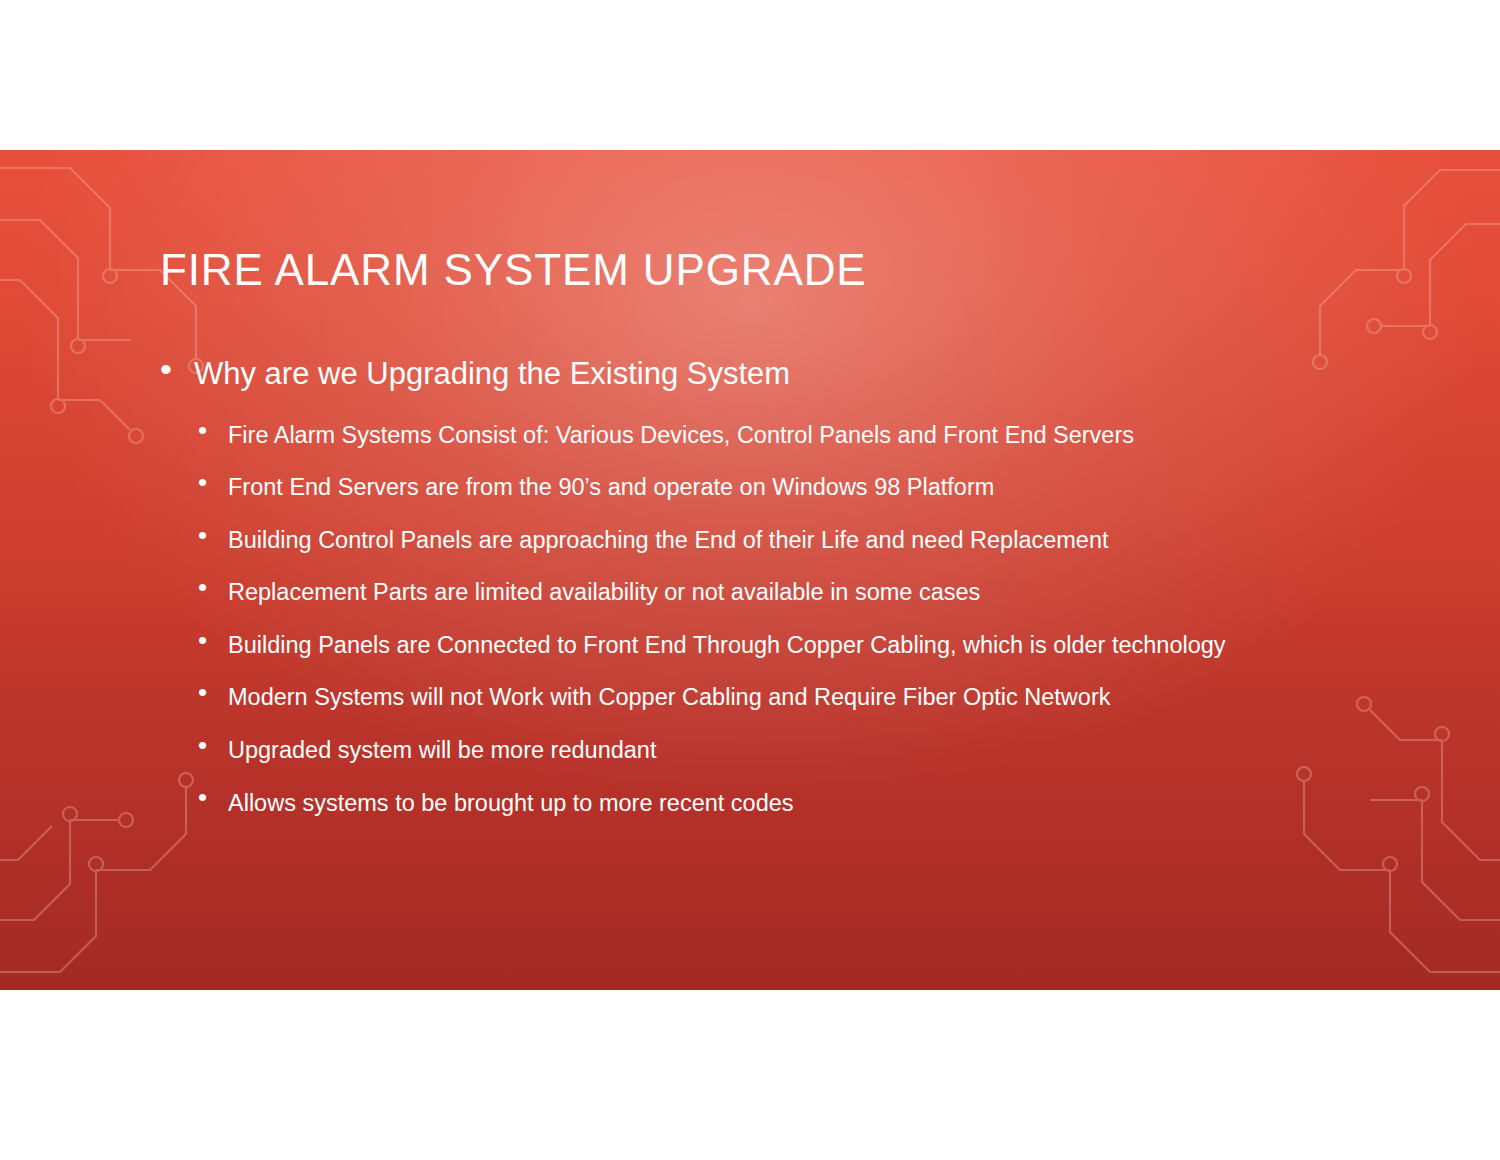Fire Alarm System Upgrade
Why are we Upgrading the Existing System
Fire Alarm Systems Consist of: Various Devices, Control Panels and Front End Servers
Front End Servers are from the 90’s and operate on Windows 98 Platform
Building Control Panels are approaching the End of their Life and need Replacement
Replacement Parts are limited availability or not available in some cases
Building Panels are Connected to Front End Through Copper Cabling, which is older technology
Modern Systems will not Work with Copper Cabling and Require Fiber Optic Network
Upgraded system will be more redundant
Allows systems to be brought up to more recent codes